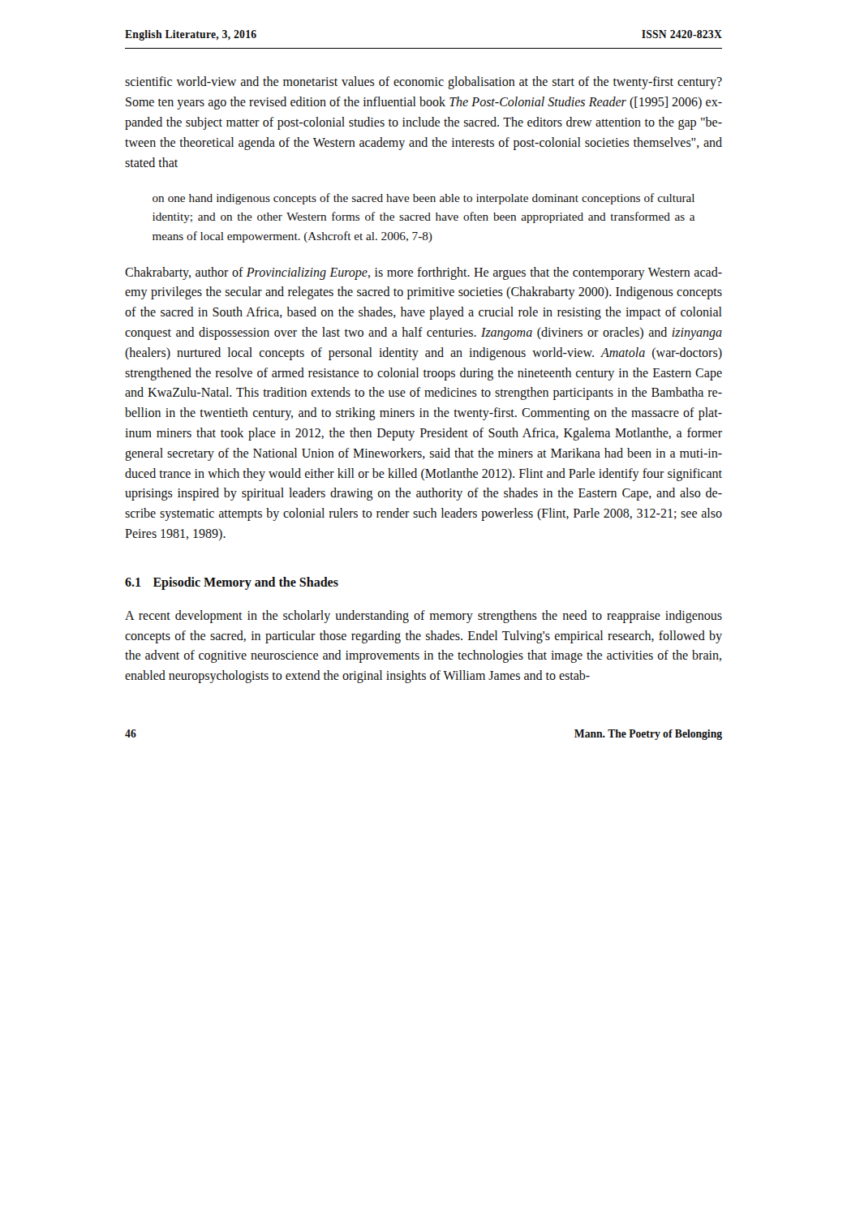English Literature, 3, 2016 ISSN 2420-823X
scientific world-view and the monetarist values of economic globalisation at the start of the twenty-first century? Some ten years ago the revised edition of the influential book The Post-Colonial Studies Reader ([1995] 2006) expanded the subject matter of post-colonial studies to include the sacred. The editors drew attention to the gap "between the theoretical agenda of the Western academy and the interests of post-colonial societies themselves", and stated that
on one hand indigenous concepts of the sacred have been able to interpolate dominant conceptions of cultural identity; and on the other Western forms of the sacred have often been appropriated and transformed as a means of local empowerment. (Ashcroft et al. 2006, 7-8)
Chakrabarty, author of Provincializing Europe, is more forthright. He argues that the contemporary Western academy privileges the secular and relegates the sacred to primitive societies (Chakrabarty 2000). Indigenous concepts of the sacred in South Africa, based on the shades, have played a crucial role in resisting the impact of colonial conquest and dispossession over the last two and a half centuries. Izangoma (diviners or oracles) and izinyanga (healers) nurtured local concepts of personal identity and an indigenous world-view. Amatola (war-doctors) strengthened the resolve of armed resistance to colonial troops during the nineteenth century in the Eastern Cape and KwaZulu-Natal. This tradition extends to the use of medicines to strengthen participants in the Bambatha rebellion in the twentieth century, and to striking miners in the twenty-first. Commenting on the massacre of platinum miners that took place in 2012, the then Deputy President of South Africa, Kgalema Motlanthe, a former general secretary of the National Union of Mineworkers, said that the miners at Marikana had been in a muti-induced trance in which they would either kill or be killed (Motlanthe 2012). Flint and Parle identify four significant uprisings inspired by spiritual leaders drawing on the authority of the shades in the Eastern Cape, and also describe systematic attempts by colonial rulers to render such leaders powerless (Flint, Parle 2008, 312-21; see also Peires 1981, 1989).
6.1 Episodic Memory and the Shades
A recent development in the scholarly understanding of memory strengthens the need to reappraise indigenous concepts of the sacred, in particular those regarding the shades. Endel Tulving's empirical research, followed by the advent of cognitive neuroscience and improvements in the technologies that image the activities of the brain, enabled neuropsychologists to extend the original insights of William James and to estab-
46 Mann. The Poetry of Belonging